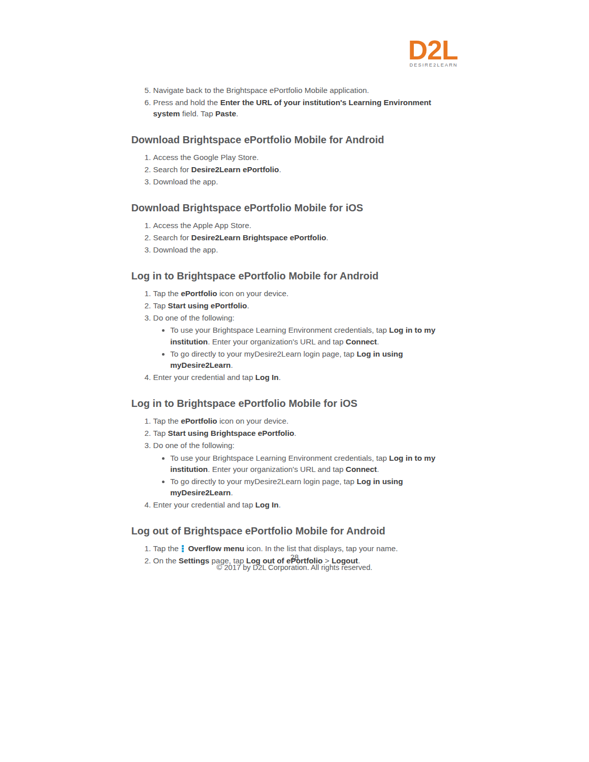D2L
DESIRE2LEARN
Navigate back to the Brightspace ePortfolio Mobile application.
Press and hold the Enter the URL of your institution's Learning Environment system field. Tap Paste.
Download Brightspace ePortfolio Mobile for Android
Access the Google Play Store.
Search for Desire2Learn ePortfolio.
Download the app.
Download Brightspace ePortfolio Mobile for iOS
Access the Apple App Store.
Search for Desire2Learn Brightspace ePortfolio.
Download the app.
Log in to Brightspace ePortfolio Mobile for Android
Tap the ePortfolio icon on your device.
Tap Start using ePortfolio.
Do one of the following:
To use your Brightspace Learning Environment credentials, tap Log in to my institution. Enter your organization's URL and tap Connect.
To go directly to your myDesire2Learn login page, tap Log in using myDesire2Learn.
Enter your credential and tap Log In.
Log in to Brightspace ePortfolio Mobile for iOS
Tap the ePortfolio icon on your device.
Tap Start using Brightspace ePortfolio.
Do one of the following:
To use your Brightspace Learning Environment credentials, tap Log in to my institution. Enter your organization's URL and tap Connect.
To go directly to your myDesire2Learn login page, tap Log in using myDesire2Learn.
Enter your credential and tap Log In.
Log out of Brightspace ePortfolio Mobile for Android
Tap the Overflow menu icon. In the list that displays, tap your name.
On the Settings page, tap Log out of ePortfolio > Logout.
28
© 2017 by D2L Corporation. All rights reserved.